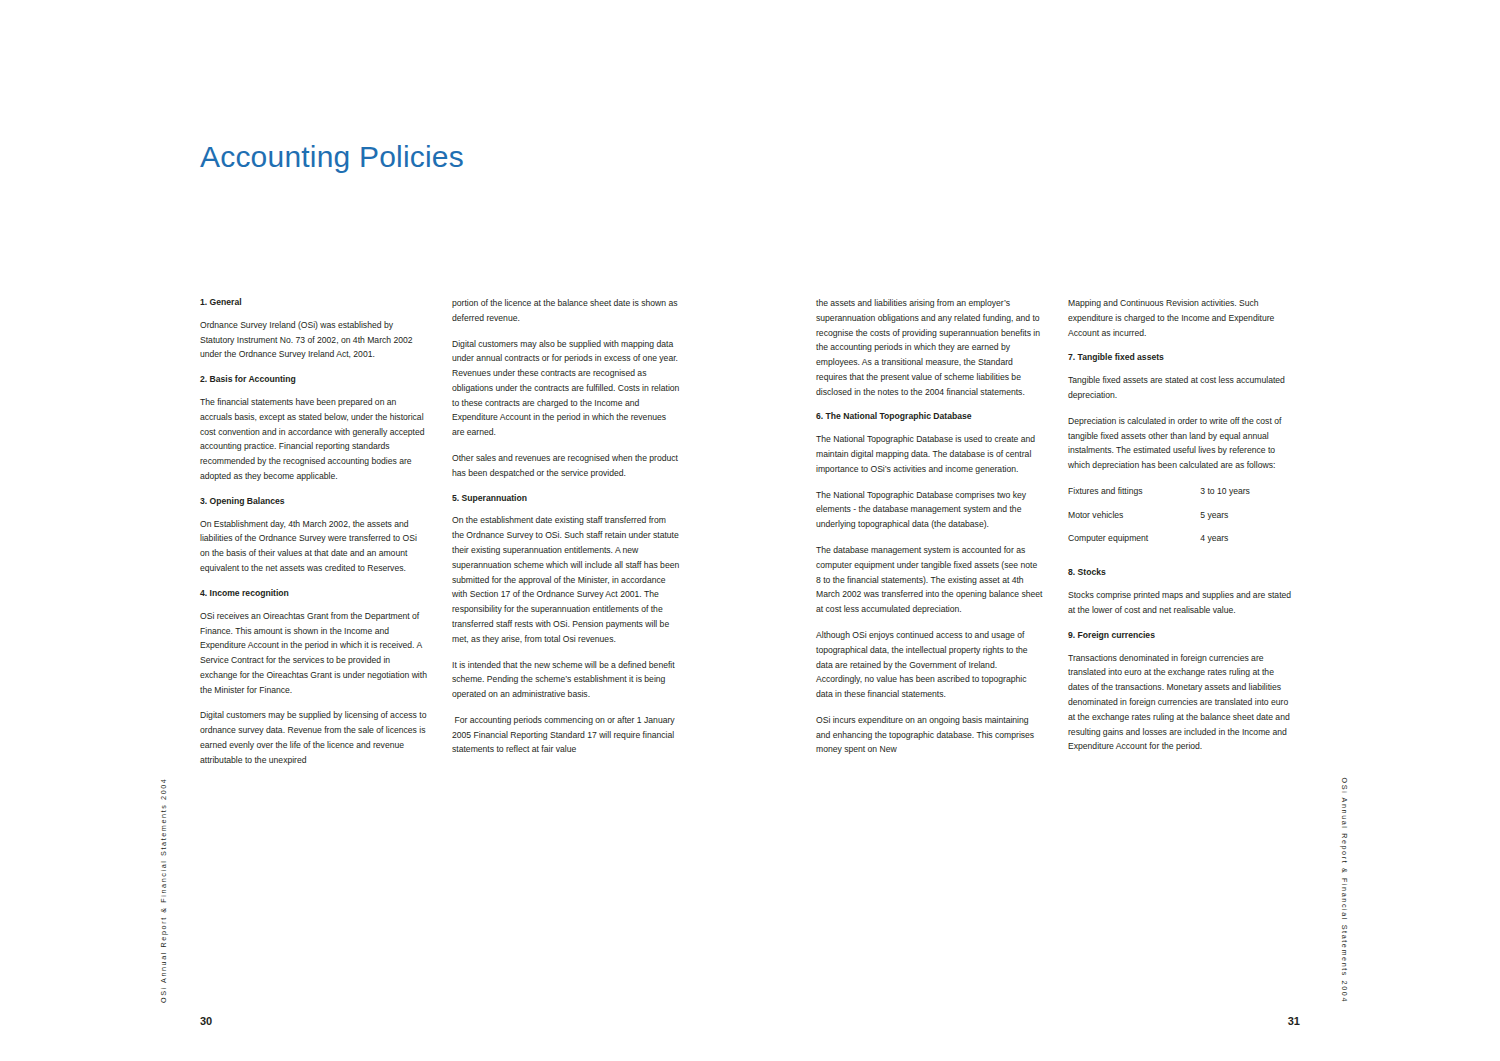Accounting Policies
1. General
Ordnance Survey Ireland (OSi) was established by Statutory Instrument No. 73 of 2002, on 4th March 2002 under the Ordnance Survey Ireland Act, 2001.
2. Basis for Accounting
The financial statements have been prepared on an accruals basis, except as stated below, under the historical cost convention and in accordance with generally accepted accounting practice. Financial reporting standards recommended by the recognised accounting bodies are adopted as they become applicable.
3. Opening Balances
On Establishment day, 4th March 2002, the assets and liabilities of the Ordnance Survey were transferred to OSi on the basis of their values at that date and an amount equivalent to the net assets was credited to Reserves.
4. Income recognition
OSi receives an Oireachtas Grant from the Department of Finance. This amount is shown in the Income and Expenditure Account in the period in which it is received. A Service Contract for the services to be provided in exchange for the Oireachtas Grant is under negotiation with the Minister for Finance.
Digital customers may be supplied by licensing of access to ordnance survey data. Revenue from the sale of licences is earned evenly over the life of the licence and revenue attributable to the unexpired
portion of the licence at the balance sheet date is shown as deferred revenue.
Digital customers may also be supplied with mapping data under annual contracts or for periods in excess of one year. Revenues under these contracts are recognised as obligations under the contracts are fulfilled. Costs in relation to these contracts are charged to the Income and Expenditure Account in the period in which the revenues are earned.
Other sales and revenues are recognised when the product has been despatched or the service provided.
5. Superannuation
On the establishment date existing staff transferred from the Ordnance Survey to OSi. Such staff retain under statute their existing superannuation entitlements. A new superannuation scheme which will include all staff has been submitted for the approval of the Minister, in accordance with Section 17 of the Ordnance Survey Act 2001. The responsibility for the superannuation entitlements of the transferred staff rests with OSi. Pension payments will be met, as they arise, from total Osi revenues.
It is intended that the new scheme will be a defined benefit scheme. Pending the scheme’s establishment it is being operated on an administrative basis.
For accounting periods commencing on or after 1 January 2005 Financial Reporting Standard 17 will require financial statements to reflect at fair value
the assets and liabilities arising from an employer’s superannuation obligations and any related funding, and to recognise the costs of providing superannuation benefits in the accounting periods in which they are earned by employees. As a transitional measure, the Standard requires that the present value of scheme liabilities be disclosed in the notes to the 2004 financial statements.
6. The National Topographic Database
The National Topographic Database is used to create and maintain digital mapping data. The database is of central importance to OSi’s activities and income generation.
The National Topographic Database comprises two key elements - the database management system and the underlying topographical data (the database).
The database management system is accounted for as computer equipment under tangible fixed assets (see note 8 to the financial statements). The existing asset at 4th March 2002 was transferred into the opening balance sheet at cost less accumulated depreciation.
Although OSi enjoys continued access to and usage of topographical data, the intellectual property rights to the data are retained by the Government of Ireland. Accordingly, no value has been ascribed to topographic data in these financial statements.
OSi incurs expenditure on an ongoing basis maintaining and enhancing the topographic database. This comprises money spent on New
Mapping and Continuous Revision activities. Such expenditure is charged to the Income and Expenditure Account as incurred.
7. Tangible fixed assets
Tangible fixed assets are stated at cost less accumulated depreciation.
Depreciation is calculated in order to write off the cost of tangible fixed assets other than land by equal annual instalments. The estimated useful lives by reference to which depreciation has been calculated are as follows:
| Fixtures and fittings | 3 to 10 years |
| Motor vehicles | 5 years |
| Computer equipment | 4 years |
8. Stocks
Stocks comprise printed maps and supplies and are stated at the lower of cost and net realisable value.
9. Foreign currencies
Transactions denominated in foreign currencies are translated into euro at the exchange rates ruling at the dates of the transactions. Monetary assets and liabilities denominated in foreign currencies are translated into euro at the exchange rates ruling at the balance sheet date and resulting gains and losses are included in the Income and Expenditure Account for the period.
OSi Annual Report & Financial Statements 2004
OSi Annual Report & Financial Statements 2004
30
31